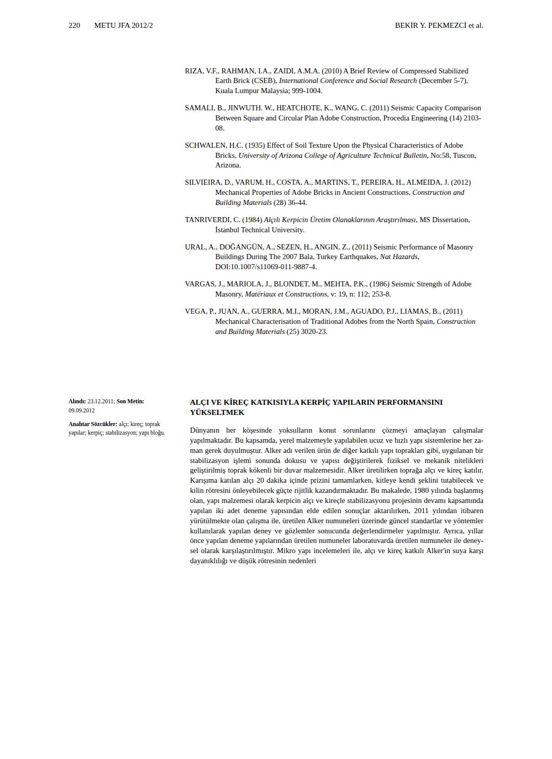220 METU JFA 2012/2
BEKİR Y. PEKMEZCİ et al.
RIZA, V.F., RAHMAN, I.A., ZAIDI, A.M.A. (2010) A Brief Review of Compressed Stabilized Earth Brick (CSEB), International Conference and Social Research (December 5-7), Kuala Lumpur Malaysia; 999-1004.
SAMALI, B., JINWUTH. W., HEATCHOTE, K., WANG, C. (2011) Seismic Capacity Comparison Between Square and Circular Plan Adobe Construction, Procedia Engineering (14) 2103-08.
SCHWALEN, H.C. (1935) Effect of Soil Texture Upon the Physical Characteristics of Adobe Bricks, University of Arizona College of Agriculture Technical Bulletin, No:58, Tuscon, Arizona.
SILVIEIRA, D., VARUM, H., COSTA, A., MARTINS, T., PEREIRA, H., ALMEIDA, J. (2012) Mechanical Properties of Adobe Bricks in Ancient Constructions, Construction and Building Materials (28) 36-44.
TANRIVERDI, C. (1984) Alçılı Kerpicin Üretim Olanaklarının Araştırılması, MS Dissertation, İstanbul Technical University.
URAL, A., DOĞANGÜN, A., SEZEN, H., ANGIN, Z., (2011) Seismic Performance of Masonry Buildings During The 2007 Bala, Turkey Earthquakes, Nat Hazards, DOI:10.1007/s11069-011-9887-4.
VARGAS, J., MARIOLA, J., BLONDET, M., MEHTA, P.K., (1986) Seismic Strength of Adobe Masonry, Matériaux et Constructions, v: 19, n: 112; 253-8.
VEGA, P., JUAN, A., GUERRA, M.I., MORAN, J.M., AGUADO, P.J., LIAMAS, B., (2011) Mechanical Characterisation of Traditional Adobes from the North Spain, Construction and Building Materials (25) 3020-23.
Alındı: 23.12.2011; Son Metin: 09.09.2012
Anahtar Sözcükler: alçı; kireç; toprak yapılar; kerpiç; stabilizasyon; yapı bloğu.
ALÇI VE KİREÇ KATKISIYLA KERPİÇ YAPILARIN PERFORMANSINI YÜKSELTMEK
Dünyanın her köşesinde yoksulların konut sorunlarını çözmeyi amaçlayan çalışmalar yapılmaktadır. Bu kapsamda, yerel malzemeyle yapılabilen ucuz ve hızlı yapı sistemlerine her zaman gerek duyulmuştur. Alker adı verilen ürün de diğer katkılı yapı toprakları gibi, uygulanan bir stabilizasyon işlemi sonunda dokusu ve yapısı değiştirilerek fiziksel ve mekanik nitelikleri geliştirilmiş toprak kökenli bir duvar malzemesidir. Alker üretilirken toprağa alçı ve kireç katılır. Karışıma katılan alçı 20 dakika içinde prizini tamamlarken, kitleye kendi şeklini tutabilecek ve kilin rötresini önleyebilecek güçte rijitlik kazandırmaktadır. Bu makalede, 1980 yılında başlanmış olan, yapı malzemesi olarak kerpicin alçı ve kireçle stabilizasyonu projesinin devamı kapsamında yapılan iki adet deneme yapısından elde edilen sonuçlar aktarılırken, 2011 yılından itibaren yürütülmekte olan çalışma ile, üretilen Alker numuneleri üzerinde güncel standartlar ve yöntemler kullanılarak yapılan deney ve gözlemler sonucunda değerlendirmeler yapılmıştır. Ayrıca, yıllar önce yapılan deneme yapılarından üretilen numuneler laboratuvarda üretilen numuneler ile deneysel olarak karşılaştırılmıştır. Mikro yapı incelemeleri ile, alçı ve kireç katkılı Alker'in suya karşı dayanıklılığı ve düşük rötresinin nedenleri